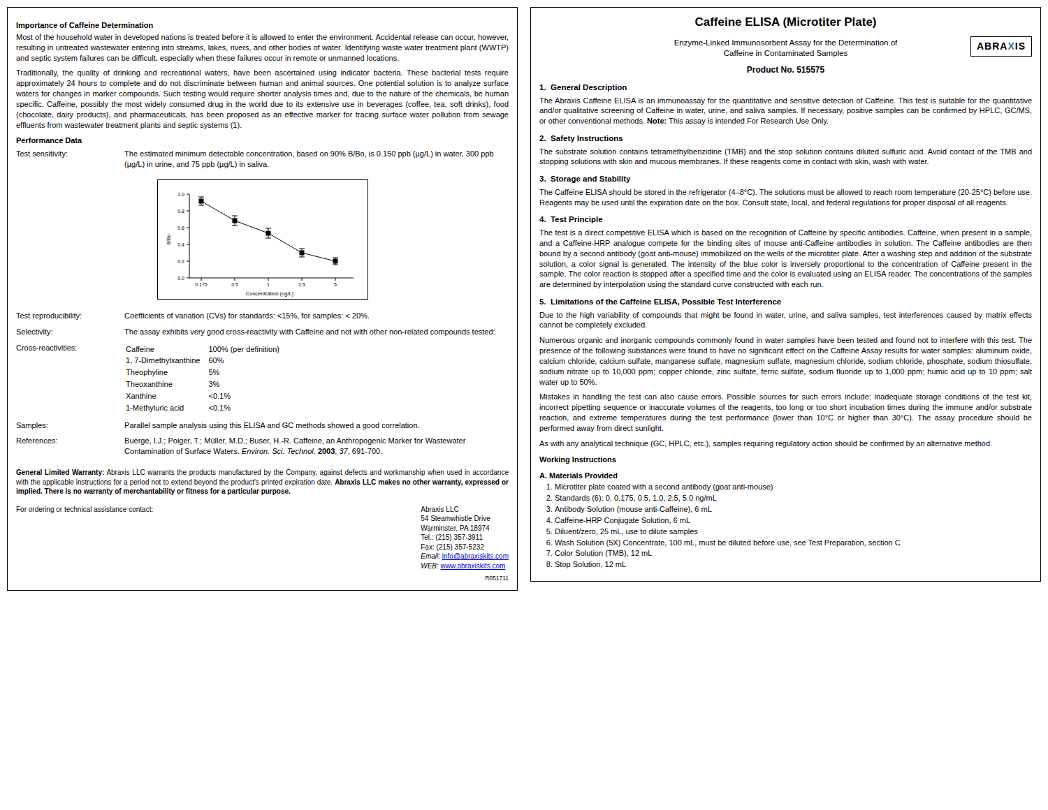Importance of Caffeine Determination
Most of the household water in developed nations is treated before it is allowed to enter the environment. Accidental release can occur, however, resulting in untreated wastewater entering into streams, lakes, rivers, and other bodies of water. Identifying waste water treatment plant (WWTP) and septic system failures can be difficult, especially when these failures occur in remote or unmanned locations.
Traditionally, the quality of drinking and recreational waters, have been ascertained using indicator bacteria. These bacterial tests require approximately 24 hours to complete and do not discriminate between human and animal sources. One potential solution is to analyze surface waters for changes in marker compounds. Such testing would require shorter analysis times and, due to the nature of the chemicals, be human specific. Caffeine, possibly the most widely consumed drug in the world due to its extensive use in beverages (coffee, tea, soft drinks), food (chocolate, dairy products), and pharmaceuticals, has been proposed as an effective marker for tracing surface water pollution from sewage effluents from wastewater treatment plants and septic systems (1).
Performance Data
| Test sensitivity: | The estimated minimum detectable concentration, based on 90% B/Bo, is 0.150 ppb (µg/L) in water, 300 ppb (µg/L) in urine, and 75 ppb (µg/L) in saliva. |
0.0 0.2 0.4 0.6 0.8 1.0 B/Bo 0.175 0.5 1 2.5 5 Concentration (ug/L)
| Test reproducibility: | Coefficients of variation (CVs) for standards: <15%, for samples: < 20%. |
| Selectivity: | The assay exhibits very good cross-reactivity with Caffeine and not with other non-related compounds tested: |
| Cross-reactivities: | / Caffeine / 100% (per definition) / / 1, 7-Dimethylxanthine / 60% / / Theophyline / 5% / / Theoxanthine / 3% / / Xanthine / <0.1% / / 1-Methyluric acid / <0.1% / |
| Samples: | Parallel sample analysis using this ELISA and GC methods showed a good correlation. |
| References: | Buerge, I.J.; Poiger, T.; Müller, M.D.; Buser, H.-R. Caffeine, an Anthropogenic Marker for Wastewater Contamination of Surface Waters. Environ. Sci. Technol. 2003 , 37 , 691-700. |
General Limited Warranty: Abraxis LLC warrants the products manufactured by the Company, against defects and workmanship when used in accordance with the applicable instructions for a period not to extend beyond the product's printed expiration date. Abraxis LLC makes no other warranty, expressed or implied. There is no warranty of merchantability or fitness for a particular purpose.
For ordering or technical assistance contact:
Abraxis LLC
54 Steamwhistle Drive
Warminster, PA 18974
Tel.: (215) 357-3911
Fax: (215) 357-5232
Email: info@abraxiskits.com
WEB: www.abraxiskits.com
R051711
Caffeine ELISA (Microtiter Plate)
Enzyme-Linked Immunosorbent Assay for the Determination of
Caffeine in Contaminated Samples
ABRAXIS
Product No. 515575
1. General Description
The Abraxis Caffeine ELISA is an immunoassay for the quantitative and sensitive detection of Caffeine. This test is suitable for the quantitative and/or qualitative screening of Caffeine in water, urine, and saliva samples. If necessary, positive samples can be confirmed by HPLC, GC/MS, or other conventional methods. Note: This assay is intended For Research Use Only.
2. Safety Instructions
The substrate solution contains tetramethylbenzidine (TMB) and the stop solution contains diluted sulfuric acid. Avoid contact of the TMB and stopping solutions with skin and mucous membranes. If these reagents come in contact with skin, wash with water.
3. Storage and Stability
The Caffeine ELISA should be stored in the refrigerator (4–8°C). The solutions must be allowed to reach room temperature (20-25°C) before use. Reagents may be used until the expiration date on the box. Consult state, local, and federal regulations for proper disposal of all reagents.
4. Test Principle
The test is a direct competitive ELISA which is based on the recognition of Caffeine by specific antibodies. Caffeine, when present in a sample, and a Caffeine-HRP analogue compete for the binding sites of mouse anti-Caffeine antibodies in solution. The Caffeine antibodies are then bound by a second antibody (goat anti-mouse) immobilized on the wells of the microtiter plate. After a washing step and addition of the substrate solution, a color signal is generated. The intensity of the blue color is inversely proportional to the concentration of Caffeine present in the sample. The color reaction is stopped after a specified time and the color is evaluated using an ELISA reader. The concentrations of the samples are determined by interpolation using the standard curve constructed with each run.
5. Limitations of the Caffeine ELISA, Possible Test Interference
Due to the high variability of compounds that might be found in water, urine, and saliva samples, test interferences caused by matrix effects cannot be completely excluded.
Numerous organic and inorganic compounds commonly found in water samples have been tested and found not to interfere with this test. The presence of the following substances were found to have no significant effect on the Caffeine Assay results for water samples: aluminum oxide, calcium chloride, calcium sulfate, manganese sulfate, magnesium sulfate, magnesium chloride, sodium chloride, phosphate, sodium thiosulfate, sodium nitrate up to 10,000 ppm; copper chloride, zinc sulfate, ferric sulfate, sodium fluoride up to 1,000 ppm; humic acid up to 10 ppm; salt water up to 50%.
Mistakes in handling the test can also cause errors. Possible sources for such errors include: inadequate storage conditions of the test kit, incorrect pipetting sequence or inaccurate volumes of the reagents, too long or too short incubation times during the immune and/or substrate reaction, and extreme temperatures during the test performance (lower than 10°C or higher than 30°C). The assay procedure should be performed away from direct sunlight.
As with any analytical technique (GC, HPLC, etc.), samples requiring regulatory action should be confirmed by an alternative method.
Working Instructions
A. Materials Provided
Microtiter plate coated with a second antibody (goat anti-mouse)
Standards (6): 0, 0.175, 0.5, 1.0, 2.5, 5.0 ng/mL
Antibody Solution (mouse anti-Caffeine), 6 mL
Caffeine-HRP Conjugate Solution, 6 mL
Diluent/zero, 25 mL, use to dilute samples
Wash Solution (5X) Concentrate, 100 mL, must be diluted before use, see Test Preparation, section C
Color Solution (TMB), 12 mL
Stop Solution, 12 mL